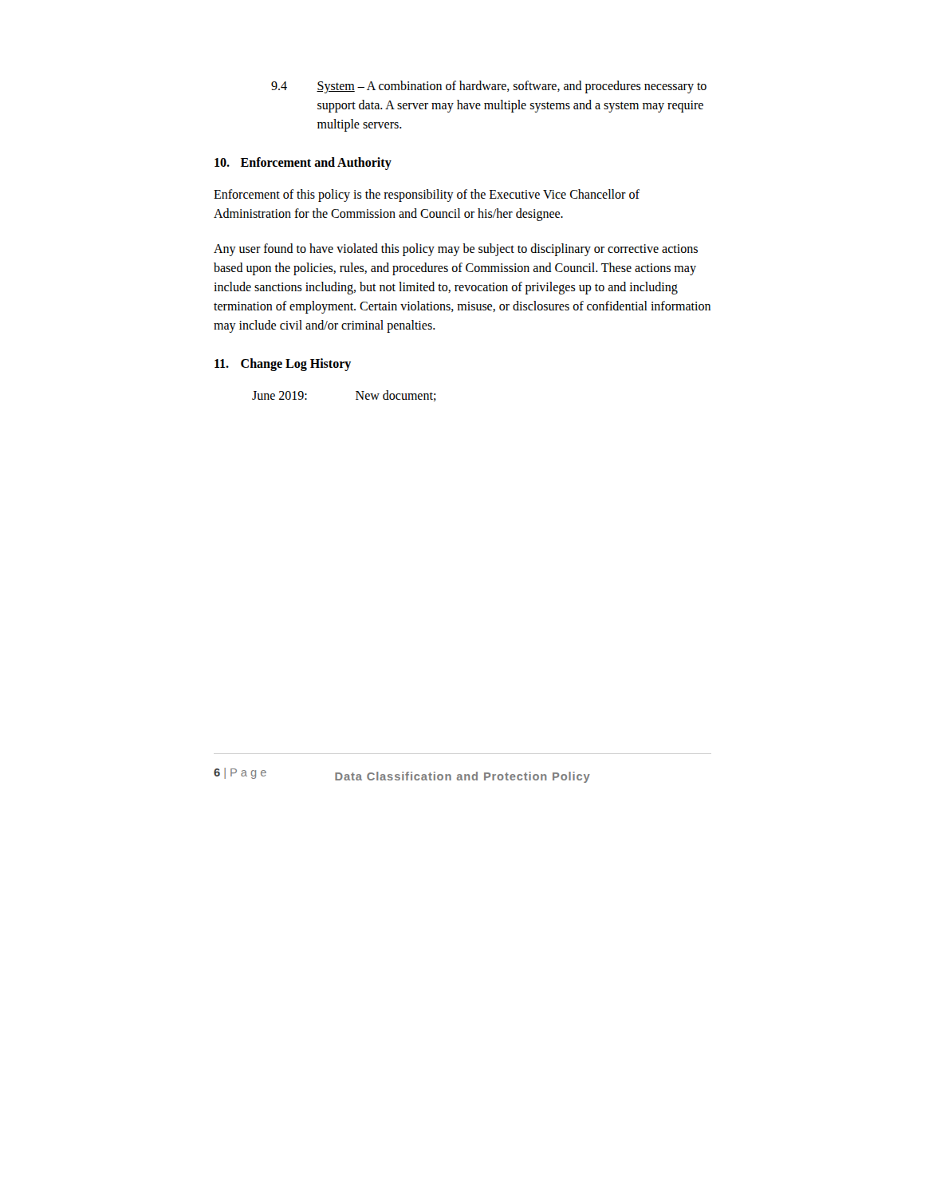9.4
System – A combination of hardware, software, and procedures necessary to support data. A server may have multiple systems and a system may require multiple servers.
10. Enforcement and Authority
Enforcement of this policy is the responsibility of the Executive Vice Chancellor of Administration for the Commission and Council or his/her designee.
Any user found to have violated this policy may be subject to disciplinary or corrective actions based upon the policies, rules, and procedures of Commission and Council. These actions may include sanctions including, but not limited to, revocation of privileges up to and including termination of employment. Certain violations, misuse, or disclosures of confidential information may include civil and/or criminal penalties.
11. Change Log History
June 2019:
New document;
6 | P a g e
Data Classification and Protection Policy